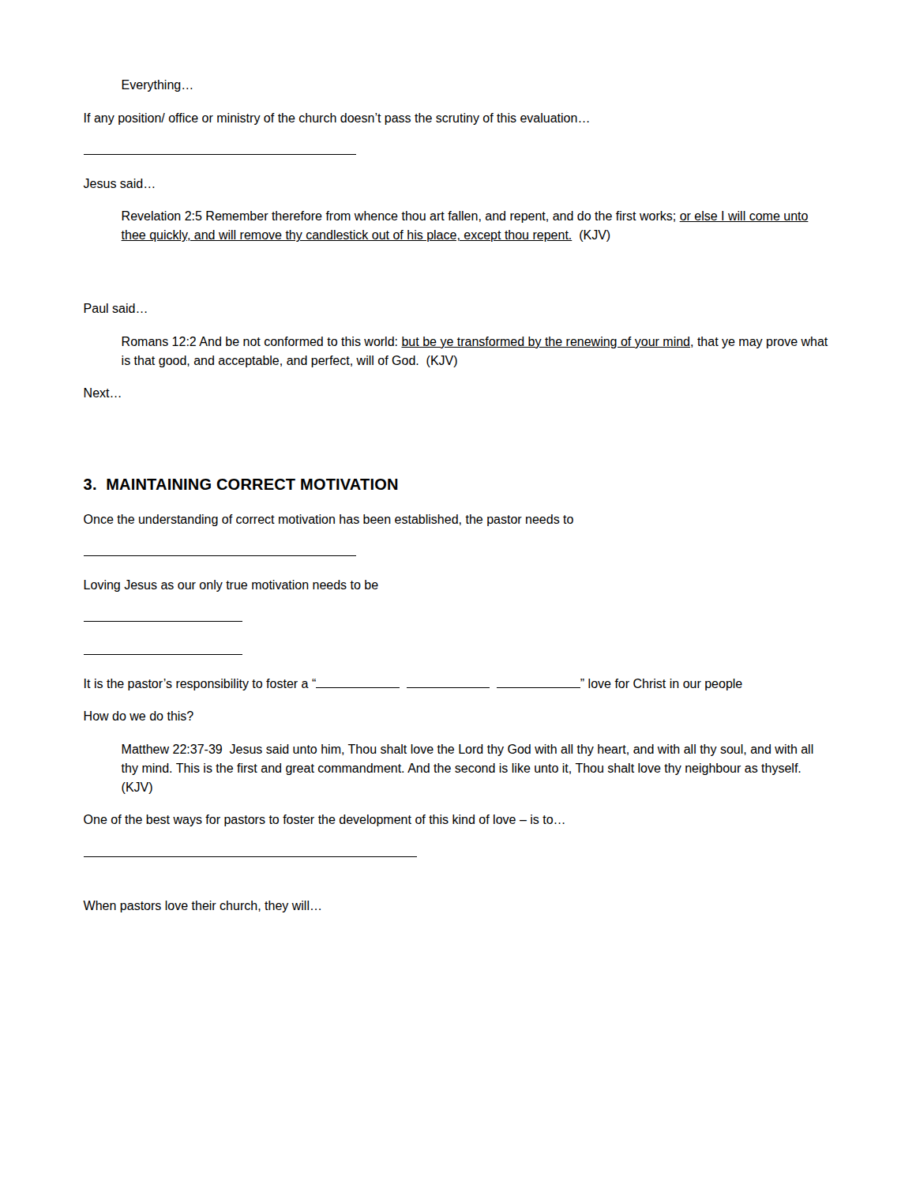Everything…
If any position/ office or ministry of the church doesn’t pass the scrutiny of this evaluation…
Jesus said…
Revelation 2:5 Remember therefore from whence thou art fallen, and repent, and do the first works; or else I will come unto thee quickly, and will remove thy candlestick out of his place, except thou repent. (KJV)
Paul said…
Romans 12:2 And be not conformed to this world: but be ye transformed by the renewing of your mind, that ye may prove what is that good, and acceptable, and perfect, will of God. (KJV)
Next…
3. MAINTAINING CORRECT MOTIVATION
Once the understanding of correct motivation has been established, the pastor needs to
Loving Jesus as our only true motivation needs to be
It is the pastor’s responsibility to foster a “ ” love for Christ in our people
How do we do this?
Matthew 22:37-39 Jesus said unto him, Thou shalt love the Lord thy God with all thy heart, and with all thy soul, and with all thy mind. This is the first and great commandment. And the second is like unto it, Thou shalt love thy neighbour as thyself. (KJV)
One of the best ways for pastors to foster the development of this kind of love – is to…
When pastors love their church, they will…